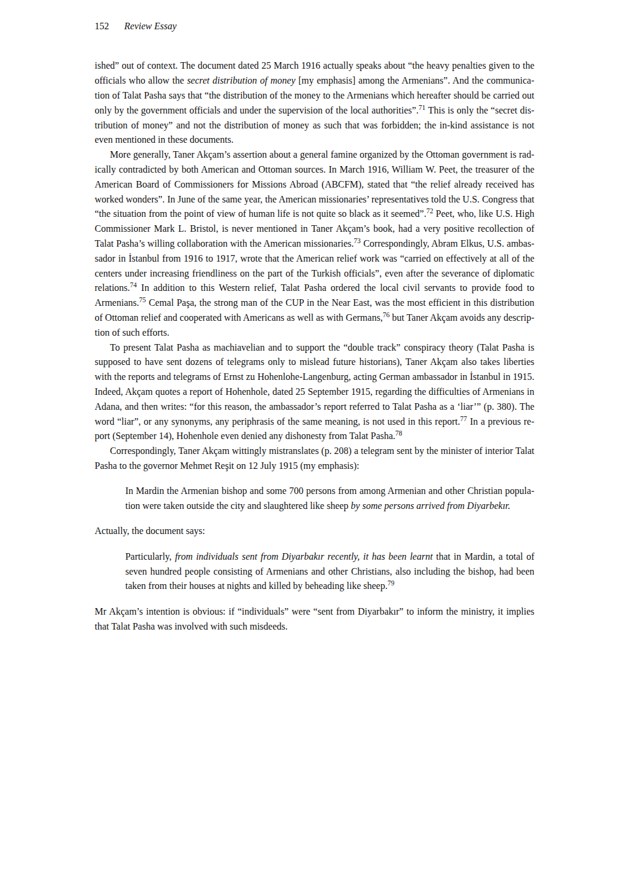152 Review Essay
ished” out of context. The document dated 25 March 1916 actually speaks about “the heavy penalties given to the officials who allow the secret distribution of money [my emphasis] among the Armenians”. And the communication of Talat Pasha says that “the distribution of the money to the Armenians which hereafter should be carried out only by the government officials and under the supervision of the local authorities”.71 This is only the “secret distribution of money” and not the distribution of money as such that was forbidden; the in-kind assistance is not even mentioned in these documents.
More generally, Taner Akçam’s assertion about a general famine organized by the Ottoman government is radically contradicted by both American and Ottoman sources. In March 1916, William W. Peet, the treasurer of the American Board of Commissioners for Missions Abroad (ABCFM), stated that “the relief already received has worked wonders”. In June of the same year, the American missionaries’ representatives told the U.S. Congress that “the situation from the point of view of human life is not quite so black as it seemed”.72 Peet, who, like U.S. High Commissioner Mark L. Bristol, is never mentioned in Taner Akçam’s book, had a very positive recollection of Talat Pasha’s willing collaboration with the American missionaries.73 Correspondingly, Abram Elkus, U.S. ambassador in İstanbul from 1916 to 1917, wrote that the American relief work was “carried on effectively at all of the centers under increasing friendliness on the part of the Turkish officials”, even after the severance of diplomatic relations.74 In addition to this Western relief, Talat Pasha ordered the local civil servants to provide food to Armenians.75 Cemal Paşa, the strong man of the CUP in the Near East, was the most efficient in this distribution of Ottoman relief and cooperated with Americans as well as with Germans,76 but Taner Akçam avoids any description of such efforts.
To present Talat Pasha as machiavelian and to support the “double track” conspiracy theory (Talat Pasha is supposed to have sent dozens of telegrams only to mislead future historians), Taner Akçam also takes liberties with the reports and telegrams of Ernst zu Hohenlohe-Langenburg, acting German ambassador in İstanbul in 1915. Indeed, Akçam quotes a report of Hohenhole, dated 25 September 1915, regarding the difficulties of Armenians in Adana, and then writes: “for this reason, the ambassador’s report referred to Talat Pasha as a ‘liar’” (p. 380). The word “liar”, or any synonyms, any periphrasis of the same meaning, is not used in this report.77 In a previous report (September 14), Hohenhole even denied any dishonesty from Talat Pasha.78
Correspondingly, Taner Akçam wittingly mistranslates (p. 208) a telegram sent by the minister of interior Talat Pasha to the governor Mehmet Reşit on 12 July 1915 (my emphasis):
In Mardin the Armenian bishop and some 700 persons from among Armenian and other Christian population were taken outside the city and slaughtered like sheep by some persons arrived from Diyarbekır.
Actually, the document says:
Particularly, from individuals sent from Diyarbakır recently, it has been learnt that in Mardin, a total of seven hundred people consisting of Armenians and other Christians, also including the bishop, had been taken from their houses at nights and killed by beheading like sheep.79
Mr Akçam’s intention is obvious: if “individuals” were “sent from Diyarbakır” to inform the ministry, it implies that Talat Pasha was involved with such misdeeds.